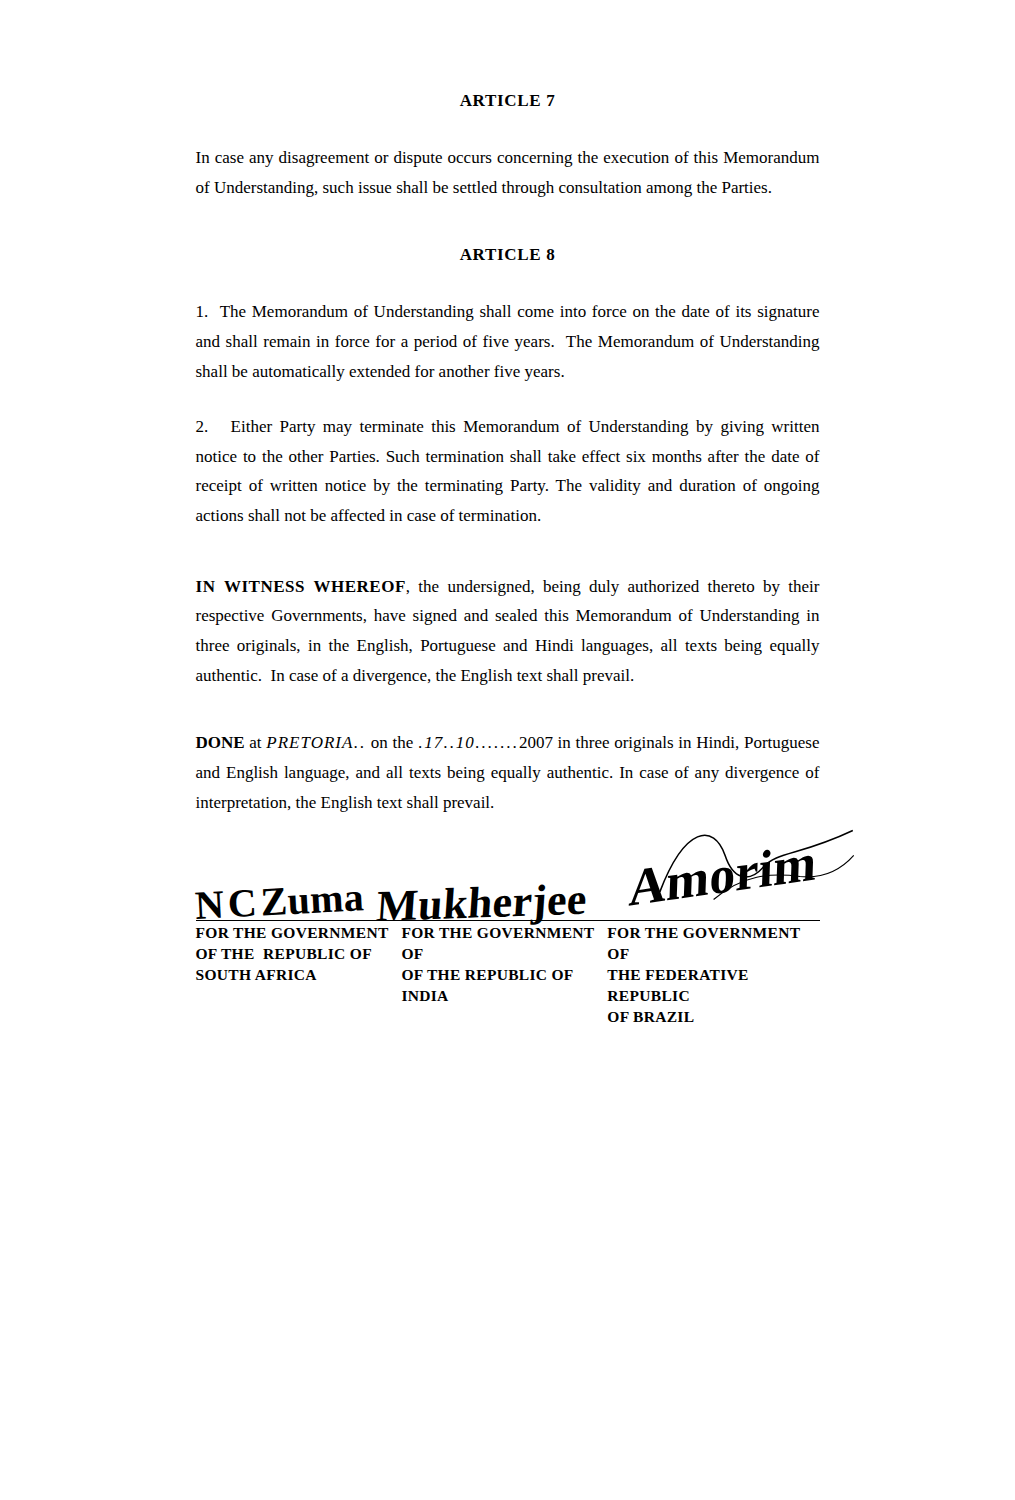ARTICLE 7
In case any disagreement or dispute occurs concerning the execution of this Memorandum of Understanding, such issue shall be settled through consultation among the Parties.
ARTICLE 8
1. The Memorandum of Understanding shall come into force on the date of its signature and shall remain in force for a period of five years. The Memorandum of Understanding shall be automatically extended for another five years.
2. Either Party may terminate this Memorandum of Understanding by giving written notice to the other Parties. Such termination shall take effect six months after the date of receipt of written notice by the terminating Party. The validity and duration of ongoing actions shall not be affected in case of termination.
IN WITNESS WHEREOF, the undersigned, being duly authorized thereto by their respective Governments, have signed and sealed this Memorandum of Understanding in three originals, in the English, Portuguese and Hindi languages, all texts being equally authentic. In case of a divergence, the English text shall prevail.
DONE at PRETORIA.. on the . 17.. 10....... 2007 in three originals in Hindi, Portuguese and English language, and all texts being equally authentic. In case of any divergence of interpretation, the English text shall prevail.
| N C Zuma FOR THE GOVERNMENT OF THE REPUBLIC OF SOUTH AFRICA | Mukherjee FOR THE GOVERNMENT OF OF THE REPUBLIC OF INDIA | Amorim FOR THE GOVERNMENT OF THE FEDERATIVE REPUBLIC OF BRAZIL |